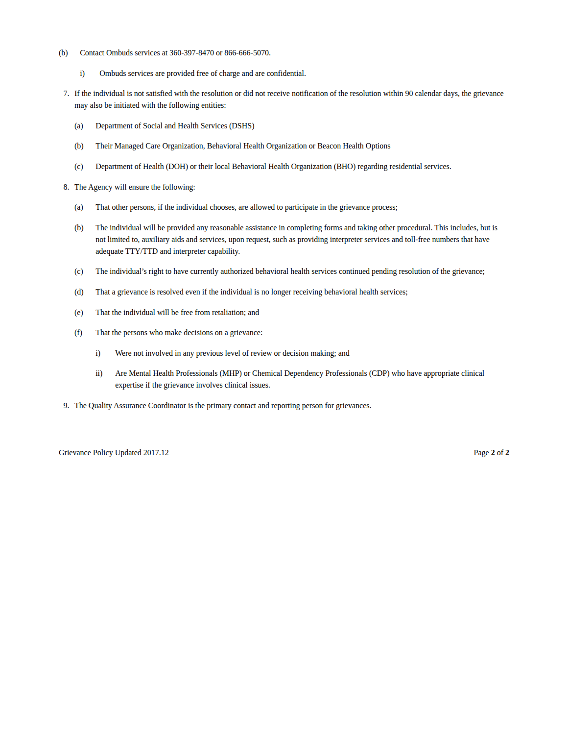Contact Ombuds services at 360-397-8470 or 866-666-5070.
Ombuds services are provided free of charge and are confidential.
If the individual is not satisfied with the resolution or did not receive notification of the resolution within 90 calendar days, the grievance may also be initiated with the following entities:
Department of Social and Health Services (DSHS)
Their Managed Care Organization, Behavioral Health Organization or Beacon Health Options
Department of Health (DOH) or their local Behavioral Health Organization (BHO) regarding residential services.
The Agency will ensure the following:
That other persons, if the individual chooses, are allowed to participate in the grievance process;
The individual will be provided any reasonable assistance in completing forms and taking other procedural. This includes, but is not limited to, auxiliary aids and services, upon request, such as providing interpreter services and toll-free numbers that have adequate TTY/TTD and interpreter capability.
The individual’s right to have currently authorized behavioral health services continued pending resolution of the grievance;
That a grievance is resolved even if the individual is no longer receiving behavioral health services;
That the individual will be free from retaliation; and
That the persons who make decisions on a grievance:
Were not involved in any previous level of review or decision making; and
Are Mental Health Professionals (MHP) or Chemical Dependency Professionals (CDP) who have appropriate clinical expertise if the grievance involves clinical issues.
The Quality Assurance Coordinator is the primary contact and reporting person for grievances.
Grievance Policy Updated 2017.12 Page 2 of 2